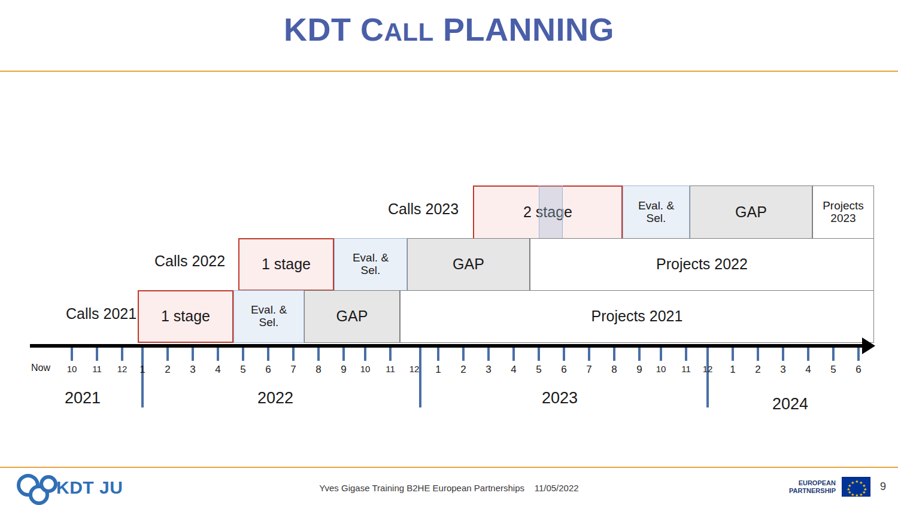KDT CALL PLANNING
Calls 2023
2 stage
Eval. &
Sel.
GAP
Projects
2023
Calls 2022
1 stage
Eval. &
Sel.
GAP
Projects 2022
Calls 2021
1 stage
Eval. &
Sel.
GAP
Projects 2021
Now
10
11
12
1
2
3
4
5
6
7
8
9
10
11
12
1
2
3
4
5
6
7
8
9
10
11
12
1
2
3
4
5
6
2021
2022
2023
2024
KDT JU
Yves Gigase Training B2HE European Partnerships 11/05/2022
EUROPEAN
PARTNERSHIP
★ ★ ★ ★ ★ ★ ★ ★ ★ ★ ★ ★
9